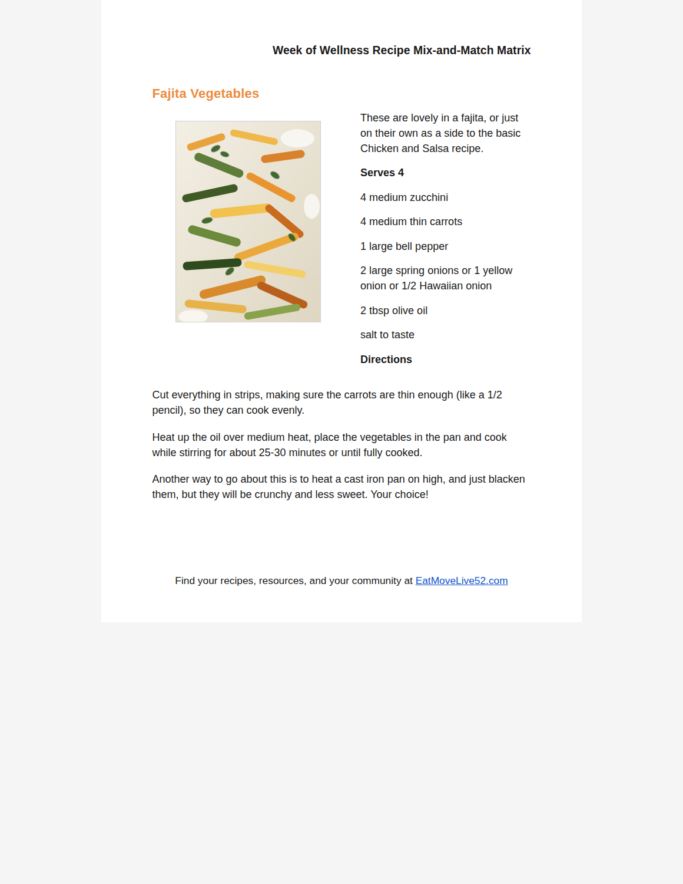Week of Wellness Recipe Mix-and-Match Matrix
Fajita Vegetables
These are lovely in a fajita, or just on their own as a side to the basic Chicken and Salsa recipe.
Serves 4
4 medium zucchini
4 medium thin carrots
1 large bell pepper
2 large spring onions or 1 yellow onion or 1/2 Hawaiian onion
2 tbsp olive oil
salt to taste
Directions
Cut everything in strips, making sure the carrots are thin enough (like a 1/2 pencil), so they can cook evenly.
Heat up the oil over medium heat, place the vegetables in the pan and cook while stirring for about 25-30 minutes or until fully cooked.
Another way to go about this is to heat a cast iron pan on high, and just blacken them, but they will be crunchy and less sweet. Your choice!
Find your recipes, resources, and your community at EatMoveLive52.com